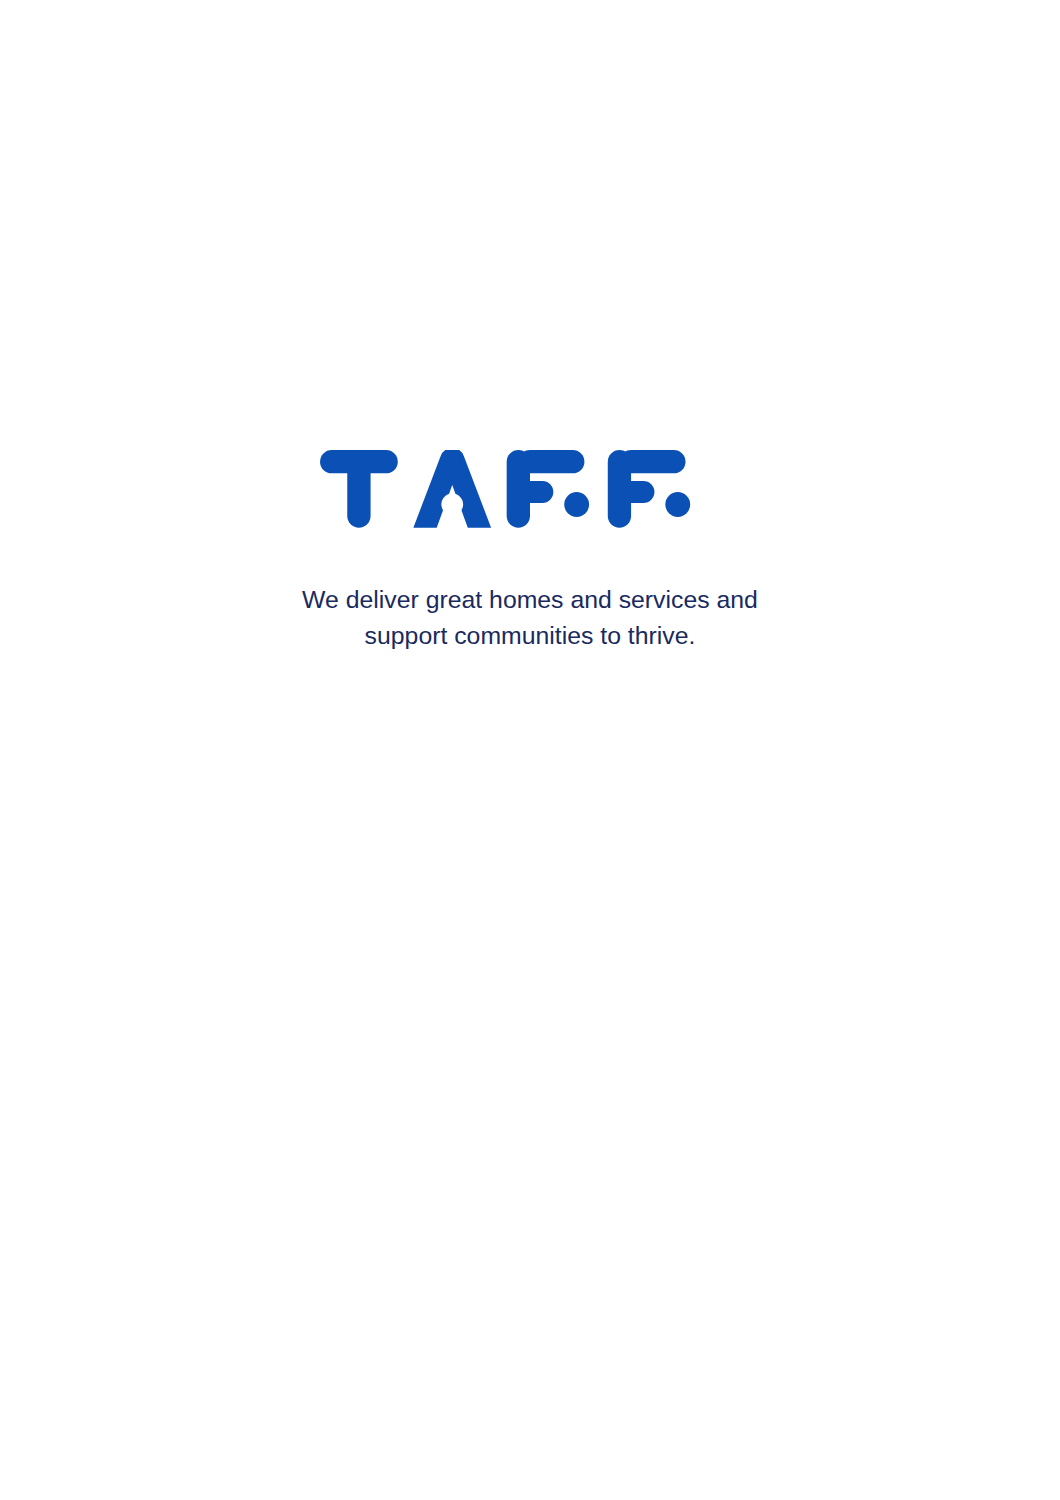TAFF
We deliver great homes and services and support communities to thrive.